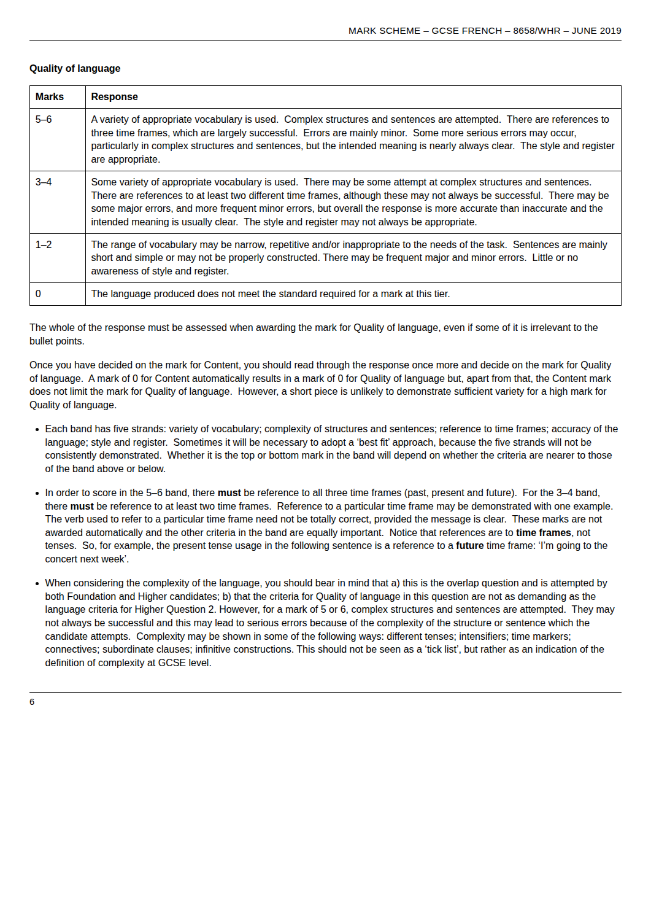MARK SCHEME – GCSE FRENCH – 8658/WHR – JUNE 2019
Quality of language
| Marks | Response |
| --- | --- |
| 5–6 | A variety of appropriate vocabulary is used. Complex structures and sentences are attempted. There are references to three time frames, which are largely successful. Errors are mainly minor. Some more serious errors may occur, particularly in complex structures and sentences, but the intended meaning is nearly always clear. The style and register are appropriate. |
| 3–4 | Some variety of appropriate vocabulary is used. There may be some attempt at complex structures and sentences. There are references to at least two different time frames, although these may not always be successful. There may be some major errors, and more frequent minor errors, but overall the response is more accurate than inaccurate and the intended meaning is usually clear. The style and register may not always be appropriate. |
| 1–2 | The range of vocabulary may be narrow, repetitive and/or inappropriate to the needs of the task. Sentences are mainly short and simple or may not be properly constructed. There may be frequent major and minor errors. Little or no awareness of style and register. |
| 0 | The language produced does not meet the standard required for a mark at this tier. |
The whole of the response must be assessed when awarding the mark for Quality of language, even if some of it is irrelevant to the bullet points.
Once you have decided on the mark for Content, you should read through the response once more and decide on the mark for Quality of language. A mark of 0 for Content automatically results in a mark of 0 for Quality of language but, apart from that, the Content mark does not limit the mark for Quality of language. However, a short piece is unlikely to demonstrate sufficient variety for a high mark for Quality of language.
Each band has five strands: variety of vocabulary; complexity of structures and sentences; reference to time frames; accuracy of the language; style and register. Sometimes it will be necessary to adopt a ‘best fit’ approach, because the five strands will not be consistently demonstrated. Whether it is the top or bottom mark in the band will depend on whether the criteria are nearer to those of the band above or below.
In order to score in the 5–6 band, there must be reference to all three time frames (past, present and future). For the 3–4 band, there must be reference to at least two time frames. Reference to a particular time frame may be demonstrated with one example. The verb used to refer to a particular time frame need not be totally correct, provided the message is clear. These marks are not awarded automatically and the other criteria in the band are equally important. Notice that references are to time frames, not tenses. So, for example, the present tense usage in the following sentence is a reference to a future time frame: ‘I’m going to the concert next week’.
When considering the complexity of the language, you should bear in mind that a) this is the overlap question and is attempted by both Foundation and Higher candidates; b) that the criteria for Quality of language in this question are not as demanding as the language criteria for Higher Question 2. However, for a mark of 5 or 6, complex structures and sentences are attempted. They may not always be successful and this may lead to serious errors because of the complexity of the structure or sentence which the candidate attempts. Complexity may be shown in some of the following ways: different tenses; intensifiers; time markers; connectives; subordinate clauses; infinitive constructions. This should not be seen as a ‘tick list’, but rather as an indication of the definition of complexity at GCSE level.
6